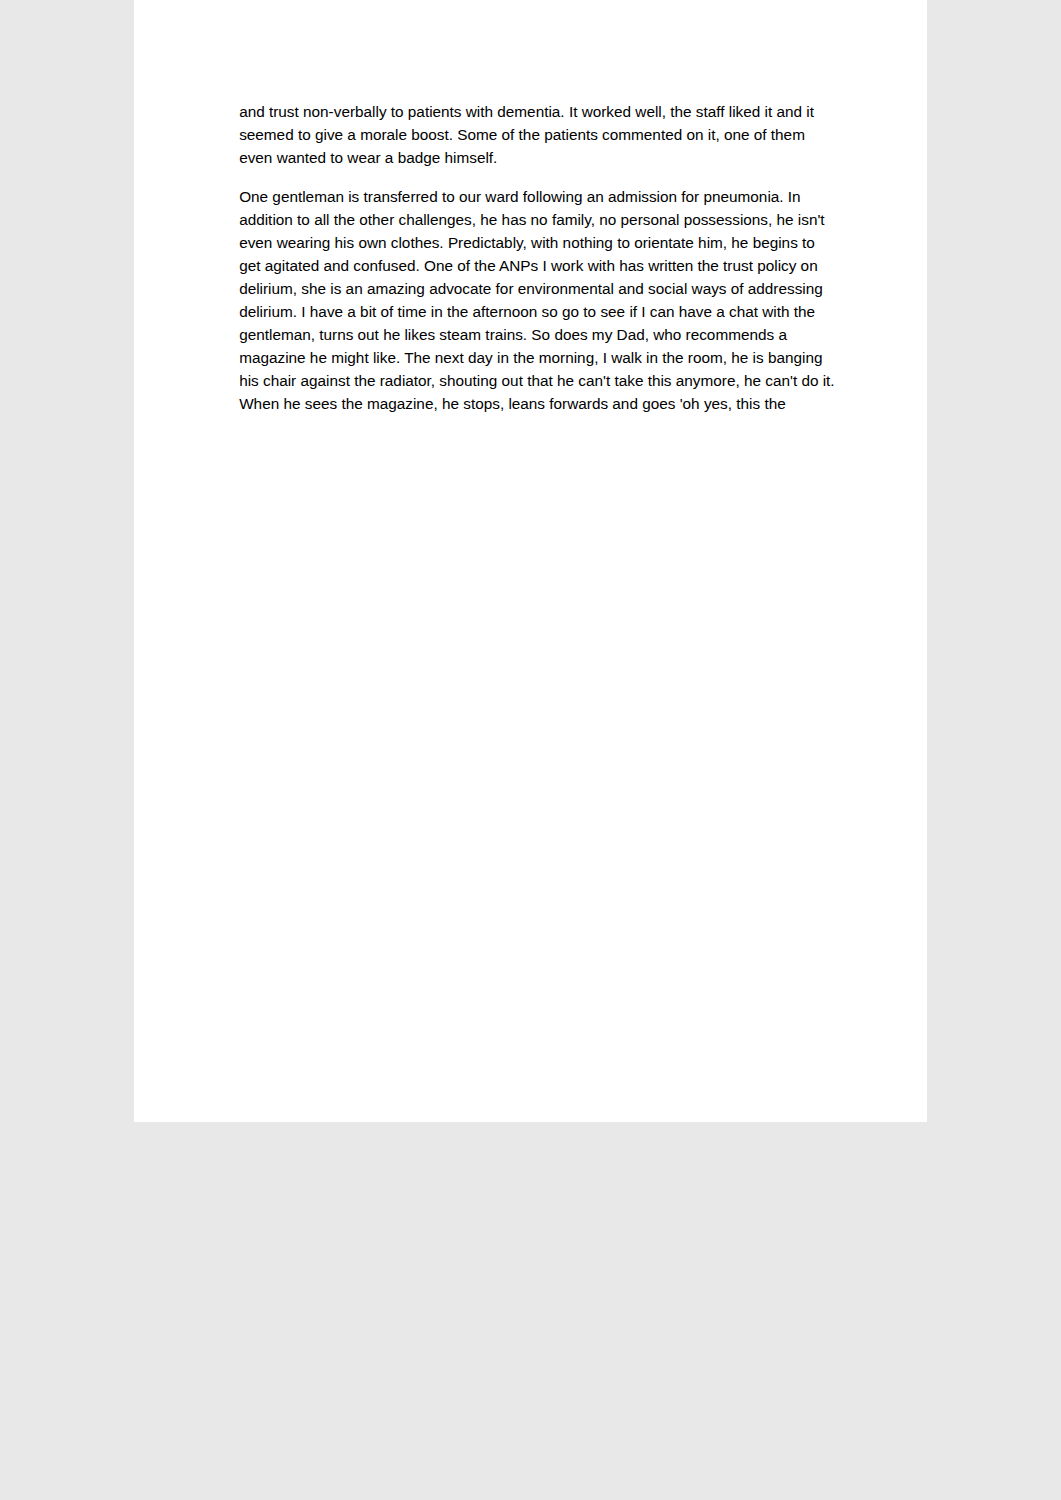and trust non-verbally to patients with dementia. It worked well, the staff liked it and it seemed to give a morale boost. Some of the patients commented on it, one of them even wanted to wear a badge himself.
One gentleman is transferred to our ward following an admission for pneumonia. In addition to all the other challenges, he has no family, no personal possessions, he isn't even wearing his own clothes. Predictably, with nothing to orientate him, he begins to get agitated and confused. One of the ANPs I work with has written the trust policy on delirium, she is an amazing advocate for environmental and social ways of addressing delirium. I have a bit of time in the afternoon so go to see if I can have a chat with the gentleman, turns out he likes steam trains. So does my Dad, who recommends a magazine he might like. The next day in the morning, I walk in the room, he is banging his chair against the radiator, shouting out that he can't take this anymore, he can't do it. When he sees the magazine, he stops, leans forwards and goes 'oh yes, this the